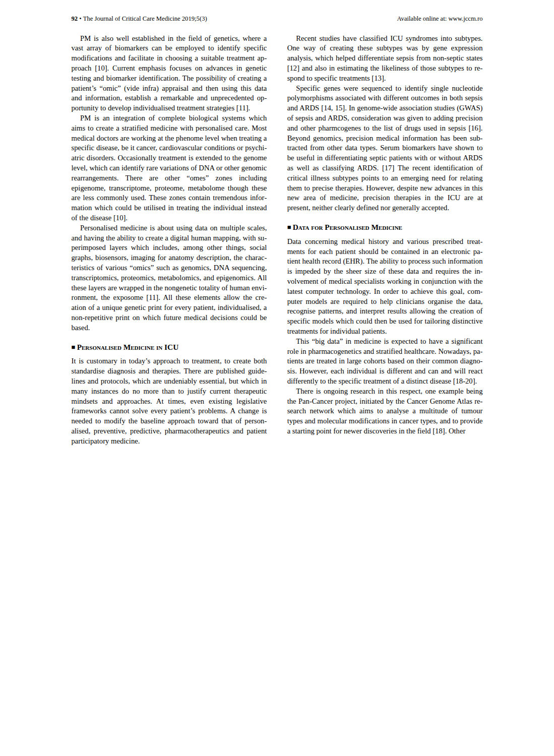92 • The Journal of Critical Care Medicine 2019;5(3)
Available online at: www.jccm.ro
PM is also well established in the field of genetics, where a vast array of biomarkers can be employed to identify specific modifications and facilitate in choosing a suitable treatment approach [10]. Current emphasis focuses on advances in genetic testing and biomarker identification. The possibility of creating a patient’s “omic” (vide infra) appraisal and then using this data and information, establish a remarkable and unprecedented opportunity to develop individualised treatment strategies [11].
PM is an integration of complete biological systems which aims to create a stratified medicine with personalised care. Most medical doctors are working at the phenome level when treating a specific disease, be it cancer, cardiovascular conditions or psychiatric disorders. Occasionally treatment is extended to the genome level, which can identify rare variations of DNA or other genomic rearrangements. There are other “omes” zones including epigenome, transcriptome, proteome, metabolome though these are less commonly used. These zones contain tremendous information which could be utilised in treating the individual instead of the disease [10].
Personalised medicine is about using data on multiple scales, and having the ability to create a digital human mapping, with superimposed layers which includes, among other things, social graphs, biosensors, imaging for anatomy description, the characteristics of various “omics” such as genomics, DNA sequencing, transcriptomics, proteomics, metabolomics, and epigenomics. All these layers are wrapped in the nongenetic totality of human environment, the exposome [11]. All these elements allow the creation of a unique genetic print for every patient, individualised, a non-repetitive print on which future medical decisions could be based.
Personalised Medicine in ICU
It is customary in today’s approach to treatment, to create both standardise diagnosis and therapies. There are published guidelines and protocols, which are undeniably essential, but which in many instances do no more than to justify current therapeutic mindsets and approaches. At times, even existing legislative frameworks cannot solve every patient’s problems. A change is needed to modify the baseline approach toward that of personalised, preventive, predictive, pharmacotherapeutics and patient participatory medicine.
Recent studies have classified ICU syndromes into subtypes. One way of creating these subtypes was by gene expression analysis, which helped differentiate sepsis from non-septic states [12] and also in estimating the likeliness of those subtypes to respond to specific treatments [13].
Specific genes were sequenced to identify single nucleotide polymorphisms associated with different outcomes in both sepsis and ARDS [14, 15]. In genome-wide association studies (GWAS) of sepsis and ARDS, consideration was given to adding precision and other pharmcogenes to the list of drugs used in sepsis [16]. Beyond genomics, precision medical information has been subtracted from other data types. Serum biomarkers have shown to be useful in differentiating septic patients with or without ARDS as well as classifying ARDS. [17] The recent identification of critical illness subtypes points to an emerging need for relating them to precise therapies. However, despite new advances in this new area of medicine, precision therapies in the ICU are at present, neither clearly defined nor generally accepted.
Data for Personalised Medicine
Data concerning medical history and various prescribed treatments for each patient should be contained in an electronic patient health record (EHR). The ability to process such information is impeded by the sheer size of these data and requires the involvement of medical specialists working in conjunction with the latest computer technology. In order to achieve this goal, computer models are required to help clinicians organise the data, recognise patterns, and interpret results allowing the creation of specific models which could then be used for tailoring distinctive treatments for individual patients.
This “big data” in medicine is expected to have a significant role in pharmacogenetics and stratified healthcare. Nowadays, patients are treated in large cohorts based on their common diagnosis. However, each individual is different and can and will react differently to the specific treatment of a distinct disease [18-20].
There is ongoing research in this respect, one example being the Pan-Cancer project, initiated by the Cancer Genome Atlas research network which aims to analyse a multitude of tumour types and molecular modifications in cancer types, and to provide a starting point for newer discoveries in the field [18]. Other